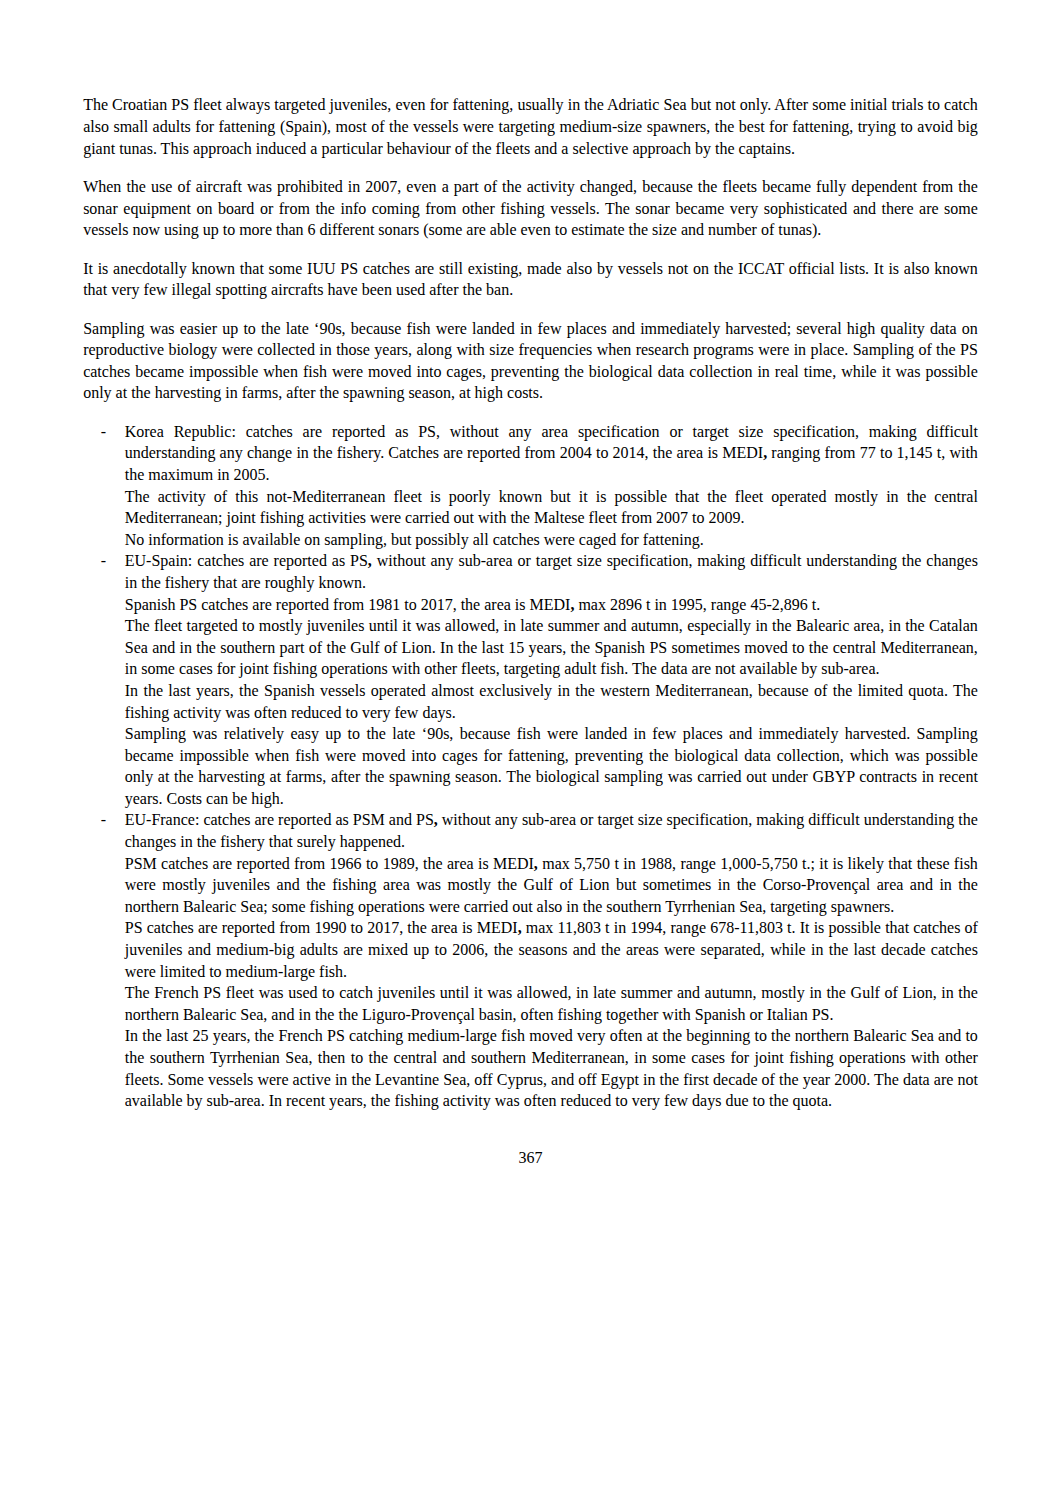The Croatian PS fleet always targeted juveniles, even for fattening, usually in the Adriatic Sea but not only. After some initial trials to catch also small adults for fattening (Spain), most of the vessels were targeting medium-size spawners, the best for fattening, trying to avoid big giant tunas. This approach induced a particular behaviour of the fleets and a selective approach by the captains.
When the use of aircraft was prohibited in 2007, even a part of the activity changed, because the fleets became fully dependent from the sonar equipment on board or from the info coming from other fishing vessels. The sonar became very sophisticated and there are some vessels now using up to more than 6 different sonars (some are able even to estimate the size and number of tunas).
It is anecdotally known that some IUU PS catches are still existing, made also by vessels not on the ICCAT official lists. It is also known that very few illegal spotting aircrafts have been used after the ban.
Sampling was easier up to the late ‘90s, because fish were landed in few places and immediately harvested; several high quality data on reproductive biology were collected in those years, along with size frequencies when research programs were in place. Sampling of the PS catches became impossible when fish were moved into cages, preventing the biological data collection in real time, while it was possible only at the harvesting in farms, after the spawning season, at high costs.
Korea Republic: catches are reported as PS, without any area specification or target size specification, making difficult understanding any change in the fishery. Catches are reported from 2004 to 2014, the area is MEDI, ranging from 77 to 1,145 t, with the maximum in 2005.
The activity of this not-Mediterranean fleet is poorly known but it is possible that the fleet operated mostly in the central Mediterranean; joint fishing activities were carried out with the Maltese fleet from 2007 to 2009.
No information is available on sampling, but possibly all catches were caged for fattening.
EU-Spain: catches are reported as PS, without any sub-area or target size specification, making difficult understanding the changes in the fishery that are roughly known.
Spanish PS catches are reported from 1981 to 2017, the area is MEDI, max 2896 t in 1995, range 45-2,896 t.
The fleet targeted to mostly juveniles until it was allowed, in late summer and autumn, especially in the Balearic area, in the Catalan Sea and in the southern part of the Gulf of Lion. In the last 15 years, the Spanish PS sometimes moved to the central Mediterranean, in some cases for joint fishing operations with other fleets, targeting adult fish. The data are not available by sub-area.
In the last years, the Spanish vessels operated almost exclusively in the western Mediterranean, because of the limited quota. The fishing activity was often reduced to very few days.
Sampling was relatively easy up to the late ‘90s, because fish were landed in few places and immediately harvested. Sampling became impossible when fish were moved into cages for fattening, preventing the biological data collection, which was possible only at the harvesting at farms, after the spawning season. The biological sampling was carried out under GBYP contracts in recent years. Costs can be high.
EU-France: catches are reported as PSM and PS, without any sub-area or target size specification, making difficult understanding the changes in the fishery that surely happened.
PSM catches are reported from 1966 to 1989, the area is MEDI, max 5,750 t in 1988, range 1,000-5,750 t.; it is likely that these fish were mostly juveniles and the fishing area was mostly the Gulf of Lion but sometimes in the Corso-Provençal area and in the northern Balearic Sea; some fishing operations were carried out also in the southern Tyrrhenian Sea, targeting spawners.
PS catches are reported from 1990 to 2017, the area is MEDI, max 11,803 t in 1994, range 678-11,803 t. It is possible that catches of juveniles and medium-big adults are mixed up to 2006, the seasons and the areas were separated, while in the last decade catches were limited to medium-large fish.
The French PS fleet was used to catch juveniles until it was allowed, in late summer and autumn, mostly in the Gulf of Lion, in the northern Balearic Sea, and in the the Liguro-Provençal basin, often fishing together with Spanish or Italian PS.
In the last 25 years, the French PS catching medium-large fish moved very often at the beginning to the northern Balearic Sea and to the southern Tyrrhenian Sea, then to the central and southern Mediterranean, in some cases for joint fishing operations with other fleets. Some vessels were active in the Levantine Sea, off Cyprus, and off Egypt in the first decade of the year 2000. The data are not available by sub-area. In recent years, the fishing activity was often reduced to very few days due to the quota.
367